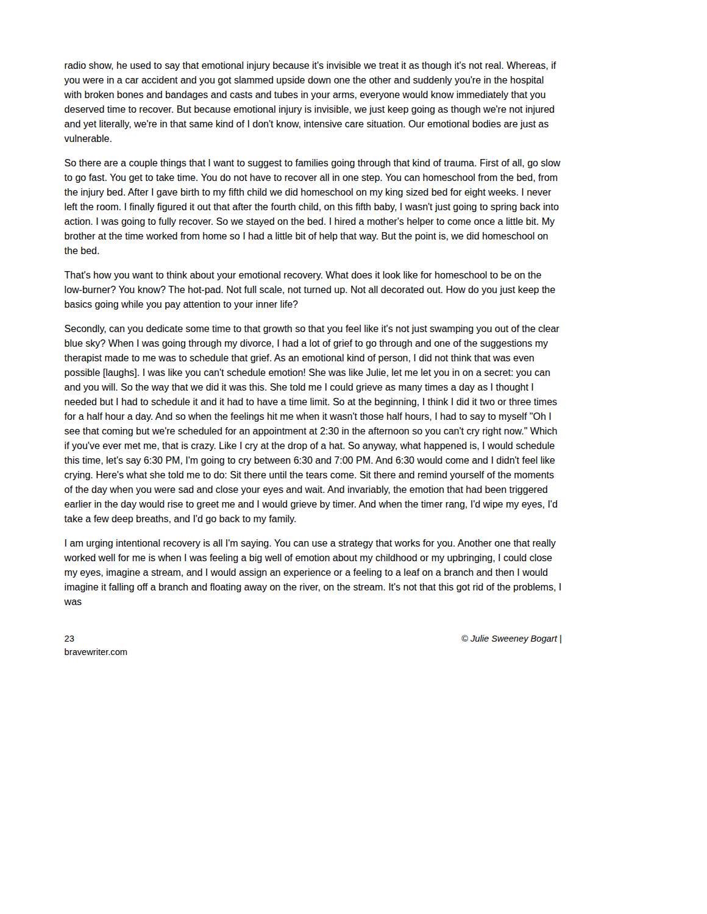radio show, he used to say that emotional injury because it's invisible we treat it as though it's not real. Whereas, if you were in a car accident and you got slammed upside down one the other and suddenly you're in the hospital with broken bones and bandages and casts and tubes in your arms, everyone would know immediately that you deserved time to recover. But because emotional injury is invisible, we just keep going as though we're not injured and yet literally, we're in that same kind of I don't know, intensive care situation. Our emotional bodies are just as vulnerable.
So there are a couple things that I want to suggest to families going through that kind of trauma. First of all, go slow to go fast. You get to take time. You do not have to recover all in one step. You can homeschool from the bed, from the injury bed. After I gave birth to my fifth child we did homeschool on my king sized bed for eight weeks. I never left the room. I finally figured it out that after the fourth child, on this fifth baby, I wasn't just going to spring back into action. I was going to fully recover. So we stayed on the bed. I hired a mother's helper to come once a little bit. My brother at the time worked from home so I had a little bit of help that way. But the point is, we did homeschool on the bed.
That's how you want to think about your emotional recovery. What does it look like for homeschool to be on the low-burner? You know? The hot-pad. Not full scale, not turned up. Not all decorated out. How do you just keep the basics going while you pay attention to your inner life?
Secondly, can you dedicate some time to that growth so that you feel like it's not just swamping you out of the clear blue sky? When I was going through my divorce, I had a lot of grief to go through and one of the suggestions my therapist made to me was to schedule that grief. As an emotional kind of person, I did not think that was even possible [laughs]. I was like you can't schedule emotion! She was like Julie, let me let you in on a secret: you can and you will. So the way that we did it was this. She told me I could grieve as many times a day as I thought I needed but I had to schedule it and it had to have a time limit. So at the beginning, I think I did it two or three times for a half hour a day. And so when the feelings hit me when it wasn't those half hours, I had to say to myself "Oh I see that coming but we're scheduled for an appointment at 2:30 in the afternoon so you can't cry right now." Which if you've ever met me, that is crazy. Like I cry at the drop of a hat. So anyway, what happened is, I would schedule this time, let's say 6:30 PM, I'm going to cry between 6:30 and 7:00 PM. And 6:30 would come and I didn't feel like crying. Here's what she told me to do: Sit there until the tears come. Sit there and remind yourself of the moments of the day when you were sad and close your eyes and wait. And invariably, the emotion that had been triggered earlier in the day would rise to greet me and I would grieve by timer. And when the timer rang, I'd wipe my eyes, I'd take a few deep breaths, and I'd go back to my family.
I am urging intentional recovery is all I'm saying. You can use a strategy that works for you. Another one that really worked well for me is when I was feeling a big well of emotion about my childhood or my upbringing, I could close my eyes, imagine a stream, and I would assign an experience or a feeling to a leaf on a branch and then I would imagine it falling off a branch and floating away on the river, on the stream. It's not that this got rid of the problems, I was
23
bravewriter.com © Julie Sweeney Bogart |